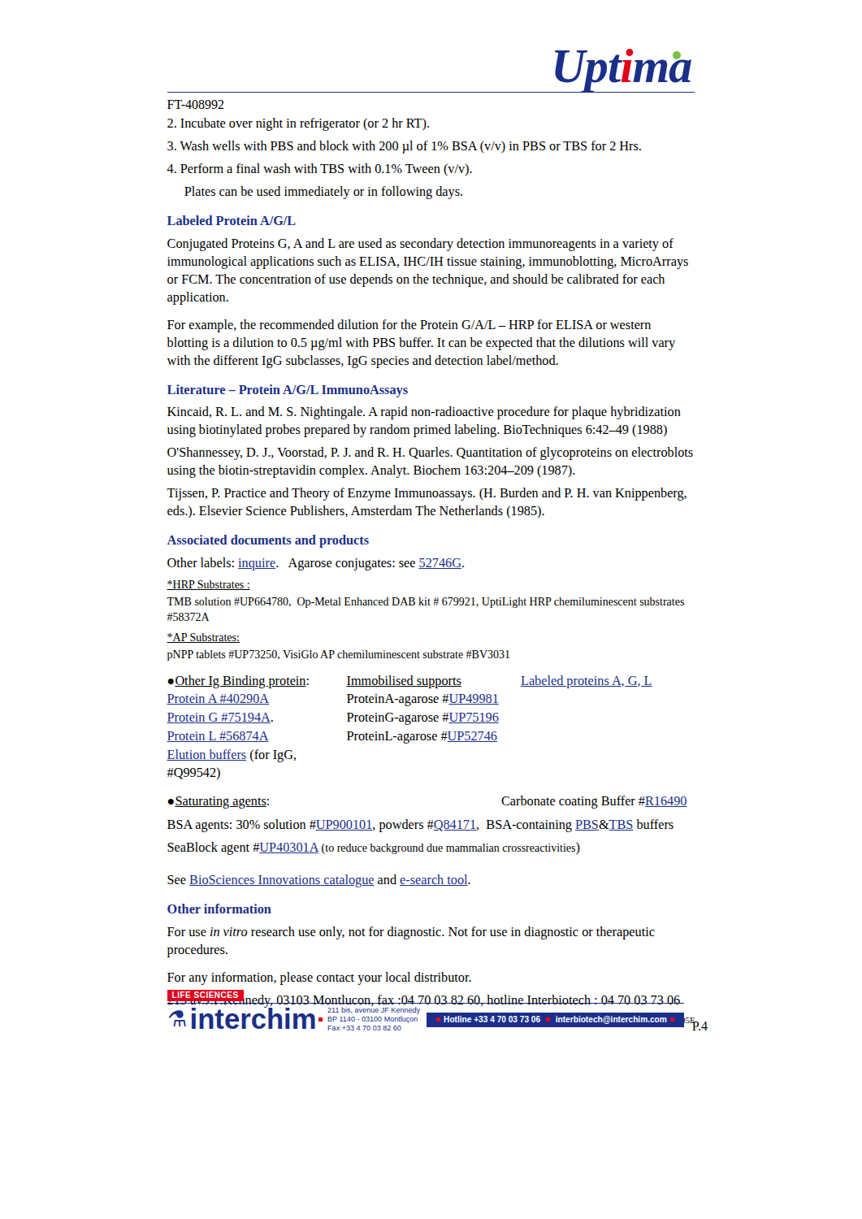Uptima
FT-408992
2. Incubate over night in refrigerator (or 2 hr RT).
3. Wash wells with PBS and block with 200 µl of 1% BSA (v/v) in PBS or TBS for 2 Hrs.
4. Perform a final wash with TBS with 0.1% Tween (v/v).
Plates can be used immediately or in following days.
Labeled Protein A/G/L
Conjugated Proteins G, A and L are used as secondary detection immunoreagents in a variety of immunological applications such as ELISA, IHC/IH tissue staining, immunoblotting, MicroArrays or FCM. The concentration of use depends on the technique, and should be calibrated for each application.
For example, the recommended dilution for the Protein G/A/L – HRP for ELISA or western blotting is a dilution to 0.5 µg/ml with PBS buffer. It can be expected that the dilutions will vary with the different IgG subclasses, IgG species and detection label/method.
Literature – Protein A/G/L ImmunoAssays
Kincaid, R. L. and M. S. Nightingale. A rapid non-radioactive procedure for plaque hybridization using biotinylated probes prepared by random primed labeling. BioTechniques 6:42–49 (1988)
O'Shannessey, D. J., Voorstad, P. J. and R. H. Quarles. Quantitation of glycoproteins on electroblots using the biotin-streptavidin complex. Analyt. Biochem 163:204–209 (1987).
Tijssen, P. Practice and Theory of Enzyme Immunoassays. (H. Burden and P. H. van Knippenberg, eds.). Elsevier Science Publishers, Amsterdam The Netherlands (1985).
Associated documents and products
Other labels: inquire. Agarose conjugates: see 52746G.
*HRP Substrates :
TMB solution #UP664780, Op-Metal Enhanced DAB kit # 679921, UptiLight HRP chemiluminescent substrates #58372A
*AP Substrates:
pNPP tablets #UP73250, VisiGlo AP chemiluminescent substrate #BV3031
| ● Other Ig Binding protein : | Immobilised supports | Labeled proteins A, G, L |
| Protein A #40290A | ProteinA-agarose # UP49981 | |
| Protein G #75194A . | ProteinG-agarose # UP75196 | |
| Protein L #56874A | ProteinL-agarose # UP52746 | |
| Elution buffers (for IgG, #Q99542) | | |
| ● Saturating agents : | Carbonate coating Buffer # R16490 |
BSA agents: 30% solution #UP900101, powders #Q84171, BSA-containing PBS&TBS buffers
SeaBlock agent #UP40301A (to reduce background due mammalian crossreactivities)
See BioSciences Innovations catalogue and e-search tool.
Other information
For use in vitro research use only, not for diagnostic. Not for use in diagnostic or therapeutic procedures.
For any information, please contact your local distributor.
213 av.J.F.Kennedy, 03103 Montlucon, fax :04 70 03 82 60, hotline Interbiotech : 04 70 03 73 06
rev : S1E-M11E-H05E
LIFE SCIENCES
⚗ interchim 211 bis, avenue JF Kennedy
BP 1140 - 03100 Montluçon
Fax +33 4 70 03 82 60 Hotline +33 4 70 03 73 06 interbiotech@interchim.com
P.4